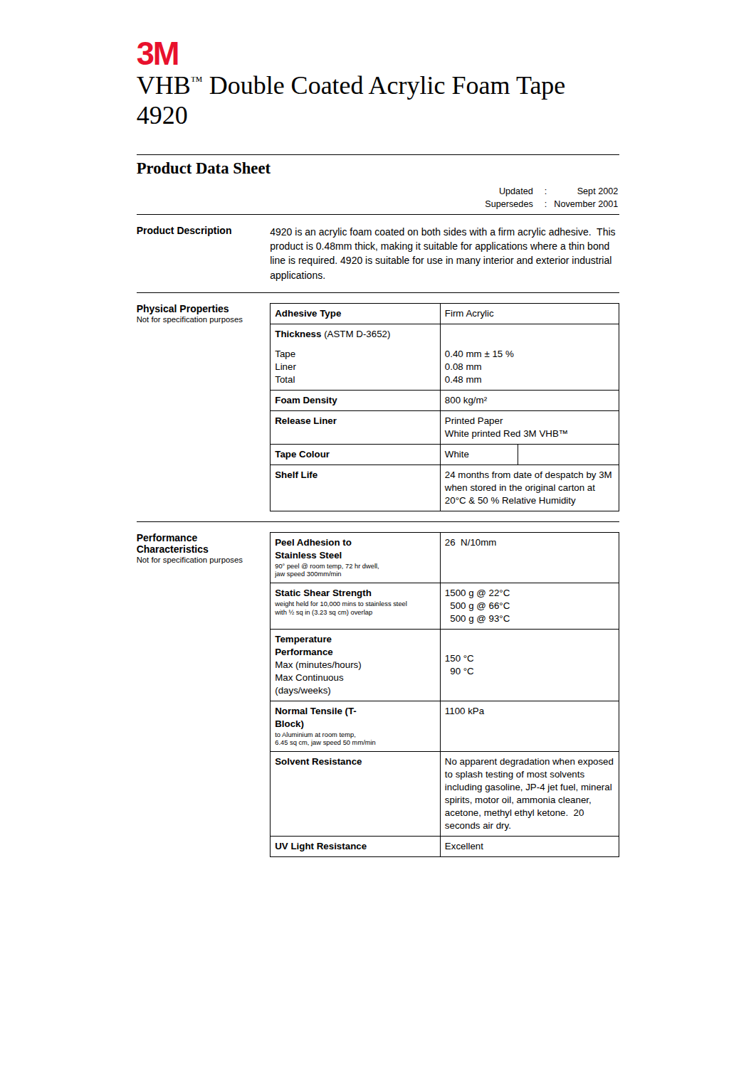3M
VHB™ Double Coated Acrylic Foam Tape 4920
Product Data Sheet
| Updated | : | Sept 2002 |
| Supersedes | : | November 2001 |
Product Description
4920 is an acrylic foam coated on both sides with a firm acrylic adhesive. This product is 0.48mm thick, making it suitable for applications where a thin bond line is required. 4920 is suitable for use in many interior and exterior industrial applications.
Physical Properties Not for specification purposes
| Adhesive Type | Firm Acrylic |
| Thickness (ASTM D-3652) | |
| Tape Liner Total | 0.40 mm ± 15 % 0.08 mm 0.48 mm |
| Foam Density | 800 kg/m² |
| Release Liner | Printed Paper White printed Red 3M VHB™ |
| Tape Colour | White | |
| Shelf Life | 24 months from date of despatch by 3M when stored in the original carton at 20°C & 50 % Relative Humidity |
Performance
Characteristics Not for specification purposes
| Peel Adhesion to Stainless Steel 90° peel @ room temp, 72 hr dwell, jaw speed 300mm/min | 26 N/10mm |
| Static Shear Strength weight held for 10,000 mins to stainless steel with ½ sq in (3.23 sq cm) overlap | 1500 g @ 22°C 500 g @ 66°C 500 g @ 93°C |
| Temperature Performance Max (minutes/hours) Max Continuous (days/weeks) | 150 °C 90 °C |
| Normal Tensile (T- Block) to Aluminium at room temp, 6.45 sq cm, jaw speed 50 mm/min | 1100 kPa |
| Solvent Resistance | No apparent degradation when exposed to splash testing of most solvents including gasoline, JP-4 jet fuel, mineral spirits, motor oil, ammonia cleaner, acetone, methyl ethyl ketone. 20 seconds air dry. |
| UV Light Resistance | Excellent |